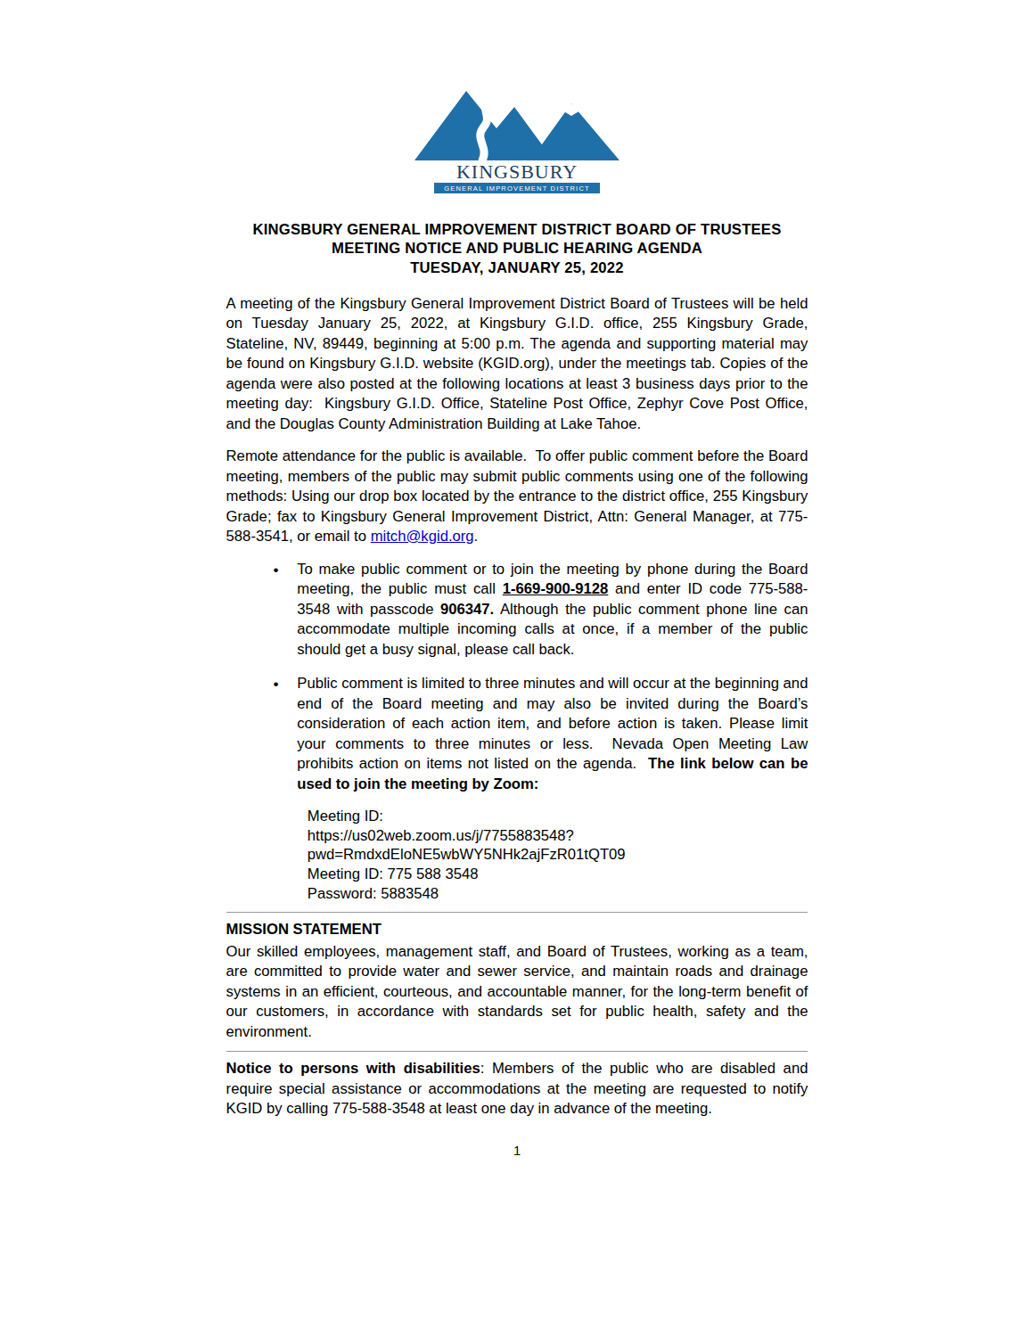KINGSBURY GENERAL IMPROVEMENT DISTRICT
KINGSBURY GENERAL IMPROVEMENT DISTRICT BOARD OF TRUSTEES MEETING NOTICE AND PUBLIC HEARING AGENDA TUESDAY, JANUARY 25, 2022
A meeting of the Kingsbury General Improvement District Board of Trustees will be held on Tuesday January 25, 2022, at Kingsbury G.I.D. office, 255 Kingsbury Grade, Stateline, NV, 89449, beginning at 5:00 p.m. The agenda and supporting material may be found on Kingsbury G.I.D. website (KGID.org), under the meetings tab. Copies of the agenda were also posted at the following locations at least 3 business days prior to the meeting day: Kingsbury G.I.D. Office, Stateline Post Office, Zephyr Cove Post Office, and the Douglas County Administration Building at Lake Tahoe.
Remote attendance for the public is available. To offer public comment before the Board meeting, members of the public may submit public comments using one of the following methods: Using our drop box located by the entrance to the district office, 255 Kingsbury Grade; fax to Kingsbury General Improvement District, Attn: General Manager, at 775-588-3541, or email to mitch@kgid.org.
To make public comment or to join the meeting by phone during the Board meeting, the public must call 1-669-900-9128 and enter ID code 775-588-3548 with passcode 906347. Although the public comment phone line can accommodate multiple incoming calls at once, if a member of the public should get a busy signal, please call back.
Public comment is limited to three minutes and will occur at the beginning and end of the Board meeting and may also be invited during the Board’s consideration of each action item, and before action is taken. Please limit your comments to three minutes or less. Nevada Open Meeting Law prohibits action on items not listed on the agenda. The link below can be used to join the meeting by Zoom:
Meeting ID:
https://us02web.zoom.us/j/7755883548?pwd=RmdxdEloNE5wbWY5NHk2ajFzR01tQT09
Meeting ID: 775 588 3548
Password: 5883548
MISSION STATEMENT
Our skilled employees, management staff, and Board of Trustees, working as a team, are committed to provide water and sewer service, and maintain roads and drainage systems in an efficient, courteous, and accountable manner, for the long-term benefit of our customers, in accordance with standards set for public health, safety and the environment.
Notice to persons with disabilities: Members of the public who are disabled and require special assistance or accommodations at the meeting are requested to notify KGID by calling 775-588-3548 at least one day in advance of the meeting.
1